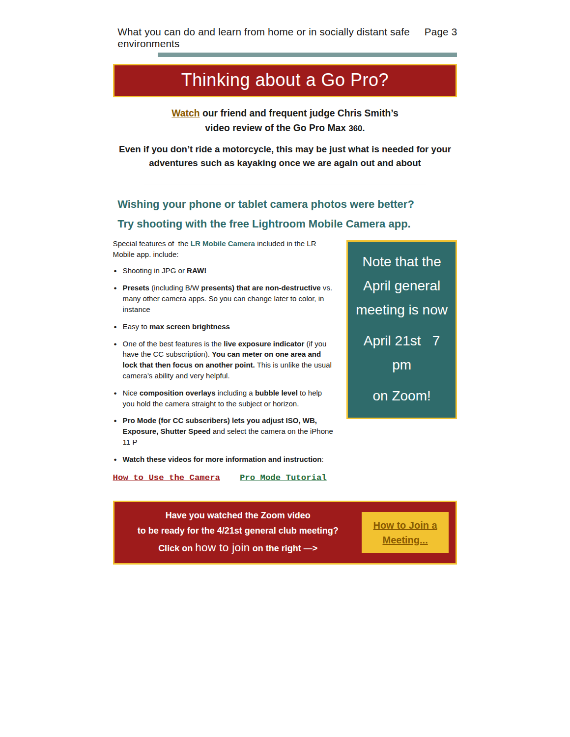What you can do and learn from home or in socially distant safe environments
Page 3
Thinking about a Go Pro?
Watch our friend and frequent judge Chris Smith’s
video review of the Go Pro Max 360.
Even if you don’t ride a motorcycle, this may be just what is needed for your adventures such as kayaking once we are again out and about
Wishing your phone or tablet camera photos were better?
Try shooting with the free Lightroom Mobile Camera app.
Special features of the LR Mobile Camera included in the LR Mobile app. include:
Shooting in JPG or RAW!
Presets (including B/W presents) that are non-destructive vs. many other camera apps. So you can change later to color, in instance
Easy to max screen brightness
One of the best features is the live exposure indicator (if you have the CC subscription). You can meter on one area and lock that then focus on another point. This is unlike the usual camera’s ability and very helpful.
Nice composition overlays including a bubble level to help you hold the camera straight to the subject or horizon.
Pro Mode (for CC subscribers) lets you adjust ISO, WB, Exposure, Shutter Speed and select the camera on the iPhone 11 P
Watch these videos for more information and instruction:
How to Use the Camera Pro Mode Tutorial
Note that the April general meeting is now April 21st 7 pm on Zoom!
Have you watched the Zoom video
to be ready for the 4/21st general club meeting?
Click on how to join on the right —>
How to Join a Meeting...